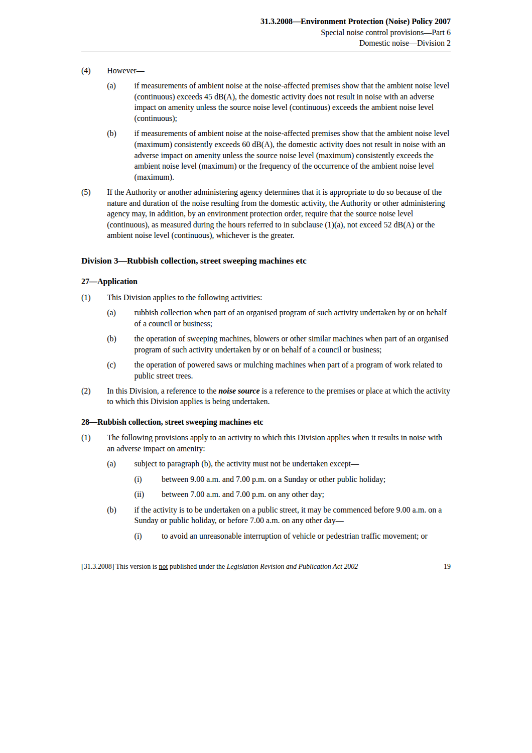31.3.2008—Environment Protection (Noise) Policy 2007 Special noise control provisions—Part 6 Domestic noise—Division 2
(4) However—
(a) if measurements of ambient noise at the noise-affected premises show that the ambient noise level (continuous) exceeds 45 dB(A), the domestic activity does not result in noise with an adverse impact on amenity unless the source noise level (continuous) exceeds the ambient noise level (continuous);
(b) if measurements of ambient noise at the noise-affected premises show that the ambient noise level (maximum) consistently exceeds 60 dB(A), the domestic activity does not result in noise with an adverse impact on amenity unless the source noise level (maximum) consistently exceeds the ambient noise level (maximum) or the frequency of the occurrence of the ambient noise level (maximum).
(5) If the Authority or another administering agency determines that it is appropriate to do so because of the nature and duration of the noise resulting from the domestic activity, the Authority or other administering agency may, in addition, by an environment protection order, require that the source noise level (continuous), as measured during the hours referred to in subclause (1)(a), not exceed 52 dB(A) or the ambient noise level (continuous), whichever is the greater.
Division 3—Rubbish collection, street sweeping machines etc
27—Application
(1) This Division applies to the following activities:
(a) rubbish collection when part of an organised program of such activity undertaken by or on behalf of a council or business;
(b) the operation of sweeping machines, blowers or other similar machines when part of an organised program of such activity undertaken by or on behalf of a council or business;
(c) the operation of powered saws or mulching machines when part of a program of work related to public street trees.
(2) In this Division, a reference to the noise source is a reference to the premises or place at which the activity to which this Division applies is being undertaken.
28—Rubbish collection, street sweeping machines etc
(1) The following provisions apply to an activity to which this Division applies when it results in noise with an adverse impact on amenity:
(a) subject to paragraph (b), the activity must not be undertaken except—
(i) between 9.00 a.m. and 7.00 p.m. on a Sunday or other public holiday;
(ii) between 7.00 a.m. and 7.00 p.m. on any other day;
(b) if the activity is to be undertaken on a public street, it may be commenced before 9.00 a.m. on a Sunday or public holiday, or before 7.00 a.m. on any other day—
(i) to avoid an unreasonable interruption of vehicle or pedestrian traffic movement; or
[31.3.2008] This version is not published under the Legislation Revision and Publication Act 2002
19